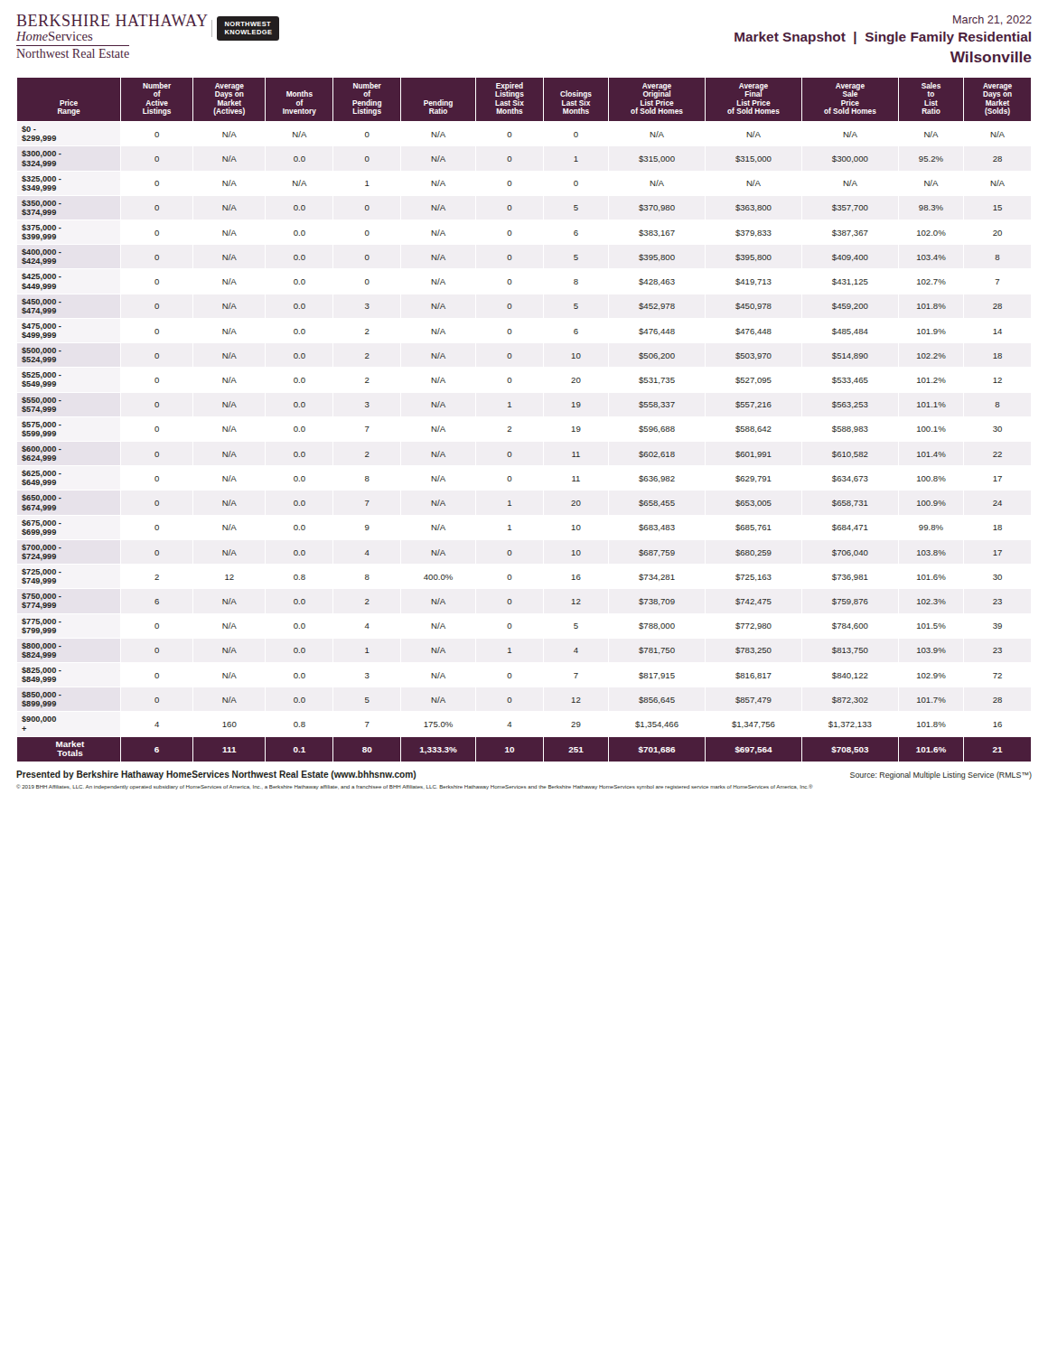BERKSHIRE HATHAWAY
Home Services
Northwest Real Estate
NORTHWEST
KNOWLEDGE
March 21, 2022
Market Snapshot | Single Family Residential
Wilsonville
| Price Range | Number of Active Listings | Average Days on Market (Actives) | Months of Inventory | Number of Pending Listings | Pending Ratio | Expired Listings Last Six Months | Closings Last Six Months | Average Original List Price of Sold Homes | Average Final List Price of Sold Homes | Average Sale Price of Sold Homes | Sales to List Ratio | Average Days on Market (Solds) |
| --- | --- | --- | --- | --- | --- | --- | --- | --- | --- | --- | --- | --- |
| $0 - $299,999 | 0 | N/A | N/A | 0 | N/A | 0 | 0 | N/A | N/A | N/A | N/A | N/A |
| $300,000 - $324,999 | 0 | N/A | 0.0 | 0 | N/A | 0 | 1 | $315,000 | $315,000 | $300,000 | 95.2% | 28 |
| $325,000 - $349,999 | 0 | N/A | N/A | 1 | N/A | 0 | 0 | N/A | N/A | N/A | N/A | N/A |
| $350,000 - $374,999 | 0 | N/A | 0.0 | 0 | N/A | 0 | 5 | $370,980 | $363,800 | $357,700 | 98.3% | 15 |
| $375,000 - $399,999 | 0 | N/A | 0.0 | 0 | N/A | 0 | 6 | $383,167 | $379,833 | $387,367 | 102.0% | 20 |
| $400,000 - $424,999 | 0 | N/A | 0.0 | 0 | N/A | 0 | 5 | $395,800 | $395,800 | $409,400 | 103.4% | 8 |
| $425,000 - $449,999 | 0 | N/A | 0.0 | 0 | N/A | 0 | 8 | $428,463 | $419,713 | $431,125 | 102.7% | 7 |
| $450,000 - $474,999 | 0 | N/A | 0.0 | 3 | N/A | 0 | 5 | $452,978 | $450,978 | $459,200 | 101.8% | 28 |
| $475,000 - $499,999 | 0 | N/A | 0.0 | 2 | N/A | 0 | 6 | $476,448 | $476,448 | $485,484 | 101.9% | 14 |
| $500,000 - $524,999 | 0 | N/A | 0.0 | 2 | N/A | 0 | 10 | $506,200 | $503,970 | $514,890 | 102.2% | 18 |
| $525,000 - $549,999 | 0 | N/A | 0.0 | 2 | N/A | 0 | 20 | $531,735 | $527,095 | $533,465 | 101.2% | 12 |
| $550,000 - $574,999 | 0 | N/A | 0.0 | 3 | N/A | 1 | 19 | $558,337 | $557,216 | $563,253 | 101.1% | 8 |
| $575,000 - $599,999 | 0 | N/A | 0.0 | 7 | N/A | 2 | 19 | $596,688 | $588,642 | $588,983 | 100.1% | 30 |
| $600,000 - $624,999 | 0 | N/A | 0.0 | 2 | N/A | 0 | 11 | $602,618 | $601,991 | $610,582 | 101.4% | 22 |
| $625,000 - $649,999 | 0 | N/A | 0.0 | 8 | N/A | 0 | 11 | $636,982 | $629,791 | $634,673 | 100.8% | 17 |
| $650,000 - $674,999 | 0 | N/A | 0.0 | 7 | N/A | 1 | 20 | $658,455 | $653,005 | $658,731 | 100.9% | 24 |
| $675,000 - $699,999 | 0 | N/A | 0.0 | 9 | N/A | 1 | 10 | $683,483 | $685,761 | $684,471 | 99.8% | 18 |
| $700,000 - $724,999 | 0 | N/A | 0.0 | 4 | N/A | 0 | 10 | $687,759 | $680,259 | $706,040 | 103.8% | 17 |
| $725,000 - $749,999 | 2 | 12 | 0.8 | 8 | 400.0% | 0 | 16 | $734,281 | $725,163 | $736,981 | 101.6% | 30 |
| $750,000 - $774,999 | 6 | N/A | 0.0 | 2 | N/A | 0 | 12 | $738,709 | $742,475 | $759,876 | 102.3% | 23 |
| $775,000 - $799,999 | 0 | N/A | 0.0 | 4 | N/A | 0 | 5 | $788,000 | $772,980 | $784,600 | 101.5% | 39 |
| $800,000 - $824,999 | 0 | N/A | 0.0 | 1 | N/A | 1 | 4 | $781,750 | $783,250 | $813,750 | 103.9% | 23 |
| $825,000 - $849,999 | 0 | N/A | 0.0 | 3 | N/A | 0 | 7 | $817,915 | $816,817 | $840,122 | 102.9% | 72 |
| $850,000 - $899,999 | 0 | N/A | 0.0 | 5 | N/A | 0 | 12 | $856,645 | $857,479 | $872,302 | 101.7% | 28 |
| $900,000 + | 4 | 160 | 0.8 | 7 | 175.0% | 4 | 29 | $1,354,466 | $1,347,756 | $1,372,133 | 101.8% | 16 |
| Market Totals | 6 | 111 | 0.1 | 80 | 1,333.3% | 10 | 251 | $701,686 | $697,564 | $708,503 | 101.6% | 21 |
Presented by Berkshire Hathaway HomeServices Northwest Real Estate (www.bhhsnw.com)
Source: Regional Multiple Listing Service (RMLS™)
© 2019 BHH Affiliates, LLC. An independently operated subsidiary of HomeServices of America, Inc., a Berkshire Hathaway affiliate, and a franchisee of BHH Affiliates, LLC. Berkshire Hathaway HomeServices and the Berkshire Hathaway HomeServices symbol are registered service marks of HomeServices of America, Inc.®